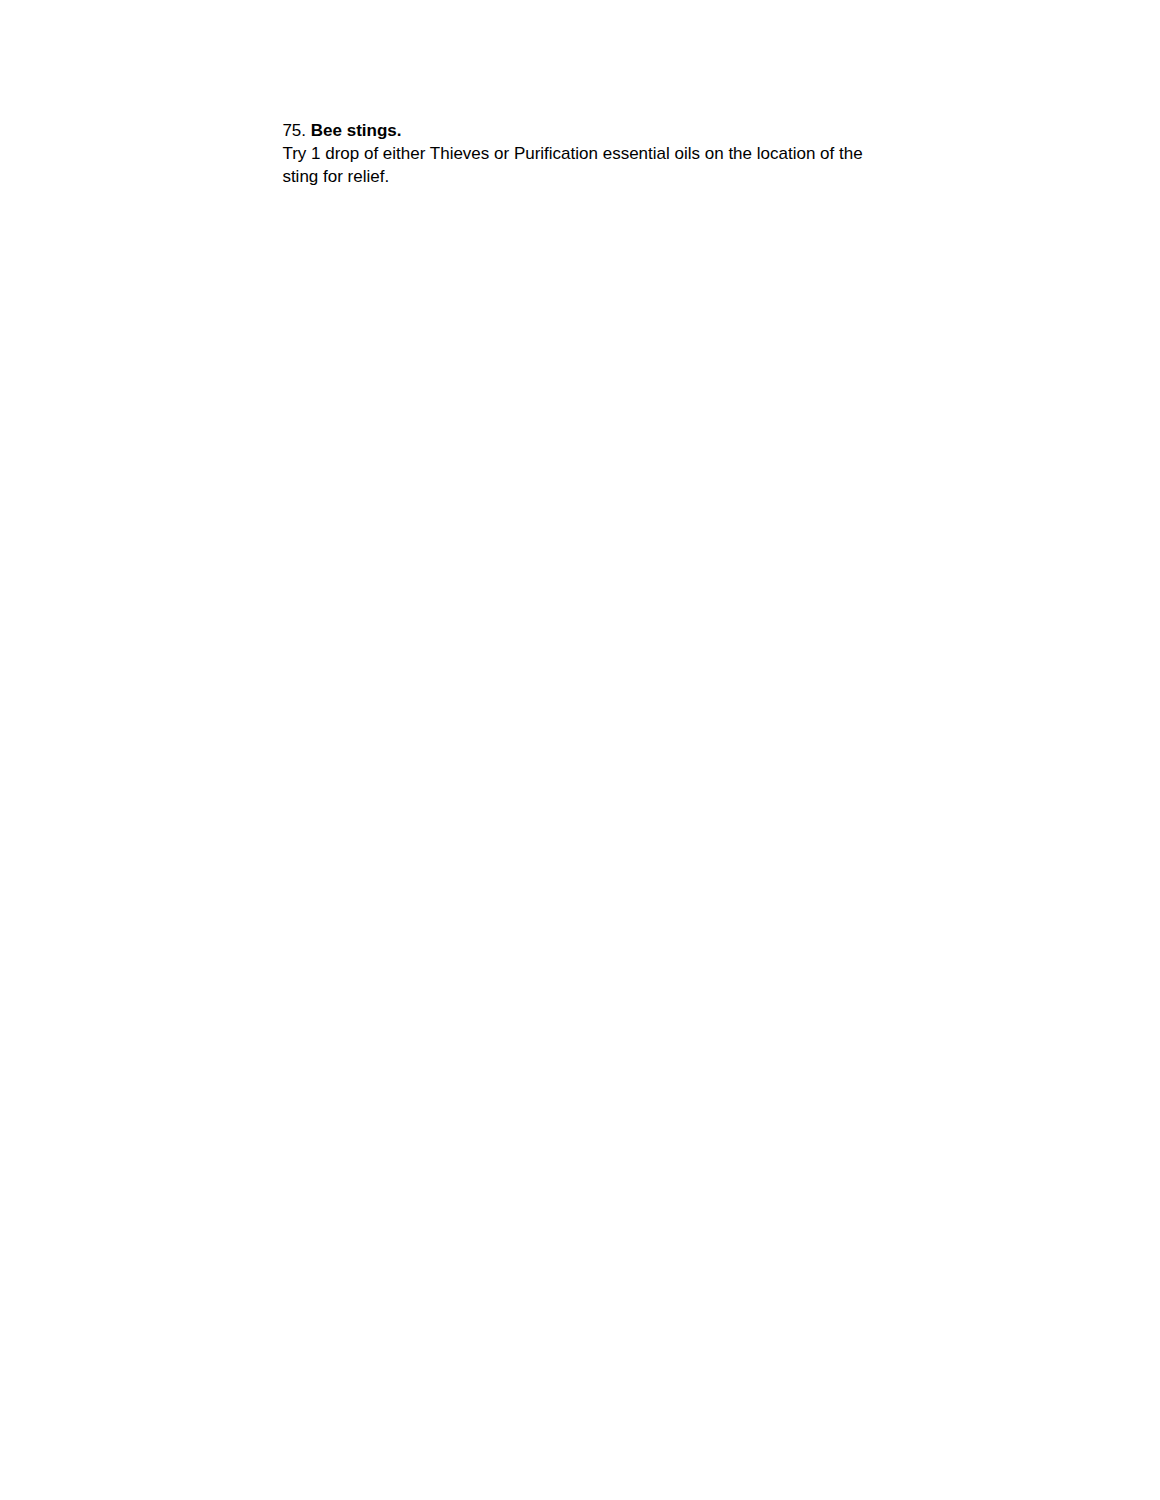75. Bee stings.
Try 1 drop of either Thieves or Purification essential oils on the location of the sting for relief.